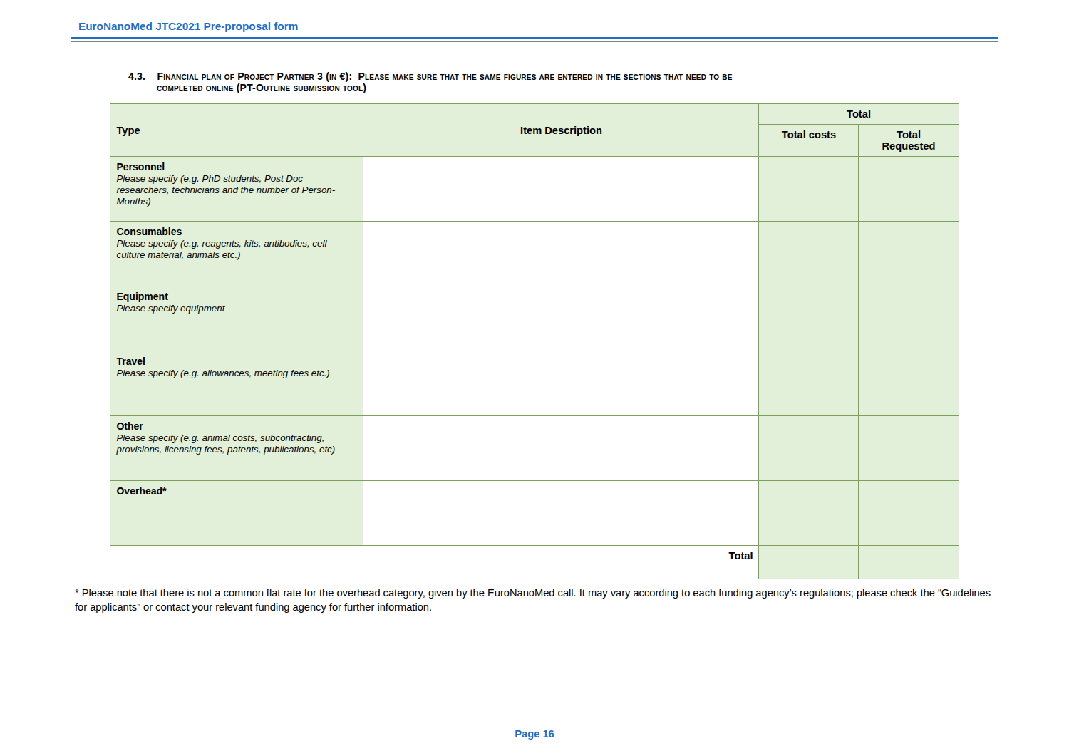EuroNanoMed JTC2021 Pre-proposal form
4.3. Financial plan of Project Partner 3 (in €): Please make sure that the same figures are entered in the sections that need to be completed online (PT-Outline submission tool)
| Type | Item Description | Total |
| --- | --- | --- |
| Total costs | Total Requested |
| Personnel Please specify (e.g. PhD students, Post Doc researchers, technicians and the number of Person-Months) | | | |
| Consumables Please specify (e.g. reagents, kits, antibodies, cell culture material, animals etc.) | | | |
| Equipment Please specify equipment | | | |
| Travel Please specify (e.g. allowances, meeting fees etc.) | | | |
| Other Please specify (e.g. animal costs, subcontracting, provisions, licensing fees, patents, publications, etc) | | | |
| Overhead* | | | |
| Total | | |
* Please note that there is not a common flat rate for the overhead category, given by the EuroNanoMed call. It may vary according to each funding agency’s regulations; please check the “Guidelines for applicants” or contact your relevant funding agency for further information.
Page 16